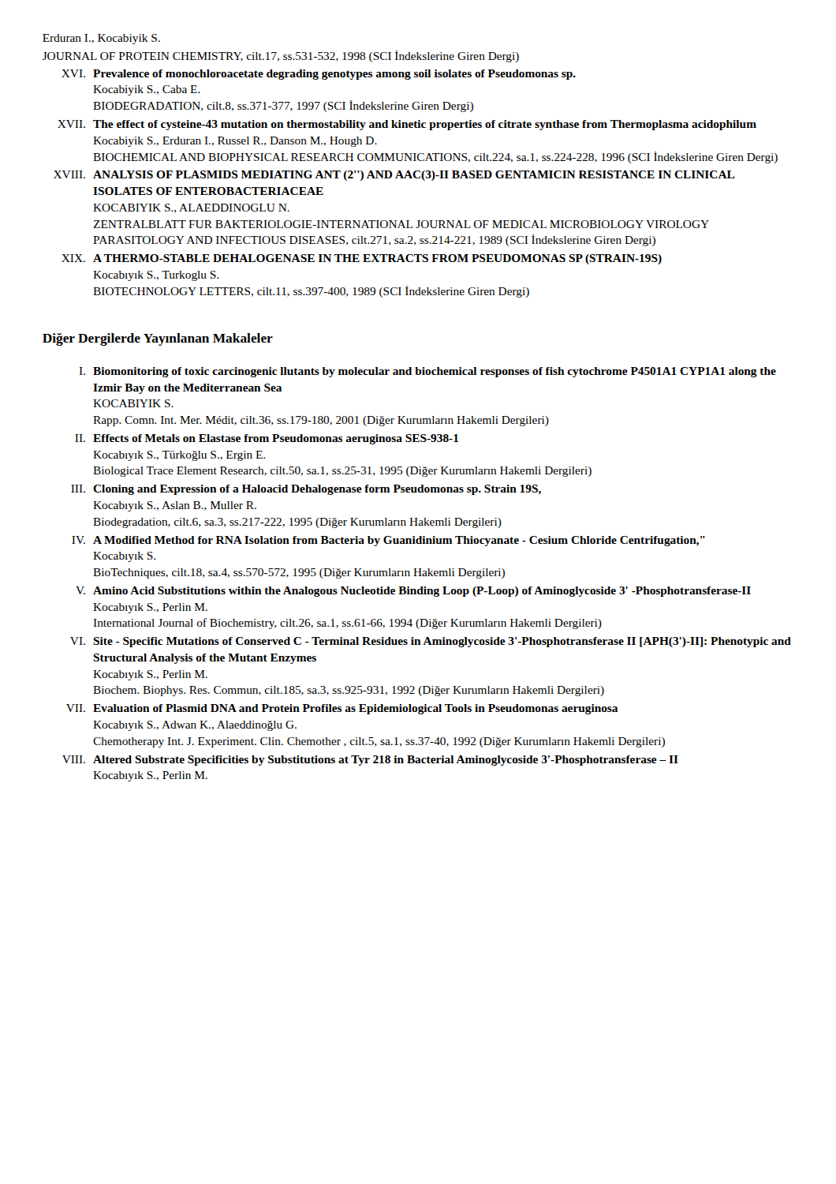Erduran I., Kocabiyik S.
JOURNAL OF PROTEIN CHEMISTRY, cilt.17, ss.531-532, 1998 (SCI İndekslerine Giren Dergi)
XVI.
Prevalence of monochloroacetate degrading genotypes among soil isolates of Pseudomonas sp.
Kocabiyik S., Caba E.
BIODEGRADATION, cilt.8, ss.371-377, 1997 (SCI İndekslerine Giren Dergi)
XVII.
The effect of cysteine-43 mutation on thermostability and kinetic properties of citrate synthase from Thermoplasma acidophilum
Kocabiyik S., Erduran I., Russel R., Danson M., Hough D.
BIOCHEMICAL AND BIOPHYSICAL RESEARCH COMMUNICATIONS, cilt.224, sa.1, ss.224-228, 1996 (SCI İndekslerine Giren Dergi)
XVIII.
ANALYSIS OF PLASMIDS MEDIATING ANT (2'') AND AAC(3)-II BASED GENTAMICIN RESISTANCE IN CLINICAL ISOLATES OF ENTEROBACTERIACEAE
KOCABIYIK S., ALAEDDINOGLU N.
ZENTRALBLATT FUR BAKTERIOLOGIE-INTERNATIONAL JOURNAL OF MEDICAL MICROBIOLOGY VIROLOGY PARASITOLOGY AND INFECTIOUS DISEASES, cilt.271, sa.2, ss.214-221, 1989 (SCI İndekslerine Giren Dergi)
XIX.
A THERMO-STABLE DEHALOGENASE IN THE EXTRACTS FROM PSEUDOMONAS SP (STRAIN-19S)
Kocabıyık S., Turkoglu S.
BIOTECHNOLOGY LETTERS, cilt.11, ss.397-400, 1989 (SCI İndekslerine Giren Dergi)
Diğer Dergilerde Yayınlanan Makaleler
I.
Biomonitoring of toxic carcinogenic llutants by molecular and biochemical responses of fish cytochrome P4501A1 CYP1A1 along the Izmir Bay on the Mediterranean Sea
KOCABIYIK S.
Rapp. Comn. Int. Mer. Médit, cilt.36, ss.179-180, 2001 (Diğer Kurumların Hakemli Dergileri)
II.
Effects of Metals on Elastase from Pseudomonas aeruginosa SES-938-1
Kocabıyık S., Türkoğlu S., Ergin E.
Biological Trace Element Research, cilt.50, sa.1, ss.25-31, 1995 (Diğer Kurumların Hakemli Dergileri)
III.
Cloning and Expression of a Haloacid Dehalogenase form Pseudomonas sp. Strain 19S,
Kocabıyık S., Aslan B., Muller R.
Biodegradation, cilt.6, sa.3, ss.217-222, 1995 (Diğer Kurumların Hakemli Dergileri)
IV.
A Modified Method for RNA Isolation from Bacteria by Guanidinium Thiocyanate - Cesium Chloride Centrifugation,"
Kocabıyık S.
BioTechniques, cilt.18, sa.4, ss.570-572, 1995 (Diğer Kurumların Hakemli Dergileri)
V.
Amino Acid Substitutions within the Analogous Nucleotide Binding Loop (P-Loop) of Aminoglycoside 3' -Phosphotransferase-II
Kocabıyık S., Perlin M.
International Journal of Biochemistry, cilt.26, sa.1, ss.61-66, 1994 (Diğer Kurumların Hakemli Dergileri)
VI.
Site - Specific Mutations of Conserved C - Terminal Residues in Aminoglycoside 3'-Phosphotransferase II [APH(3')-II]: Phenotypic and Structural Analysis of the Mutant Enzymes
Kocabıyık S., Perlin M.
Biochem. Biophys. Res. Commun, cilt.185, sa.3, ss.925-931, 1992 (Diğer Kurumların Hakemli Dergileri)
VII.
Evaluation of Plasmid DNA and Protein Profiles as Epidemiological Tools in Pseudomonas aeruginosa
Kocabıyık S., Adwan K., Alaeddinoğlu G.
Chemotherapy Int. J. Experiment. Clin. Chemother , cilt.5, sa.1, ss.37-40, 1992 (Diğer Kurumların Hakemli Dergileri)
VIII.
Altered Substrate Specificities by Substitutions at Tyr 218 in Bacterial Aminoglycoside 3'-Phosphotransferase – II
Kocabıyık S., Perlin M.